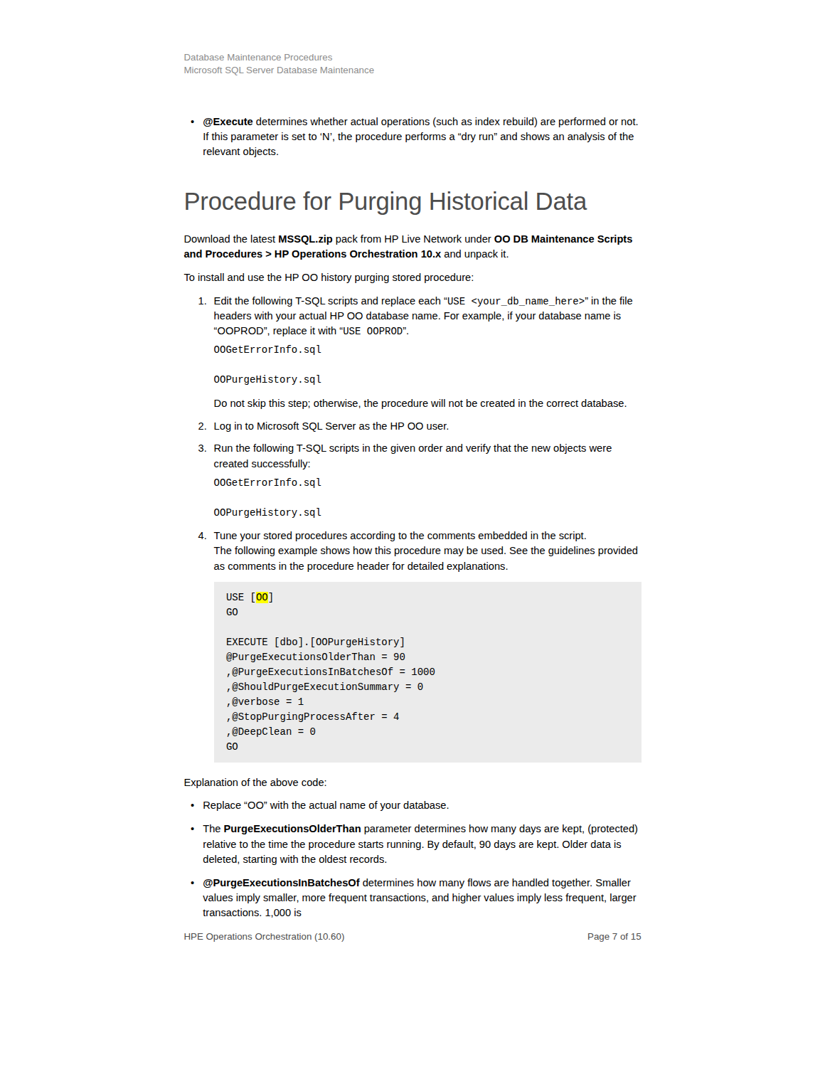Database Maintenance Procedures
Microsoft SQL Server Database Maintenance
@Execute determines whether actual operations (such as index rebuild) are performed or not. If this parameter is set to ‘N’, the procedure performs a “dry run” and shows an analysis of the relevant objects.
Procedure for Purging Historical Data
Download the latest MSSQL.zip pack from HP Live Network under OO DB Maintenance Scripts and Procedures > HP Operations Orchestration 10.x and unpack it.
To install and use the HP OO history purging stored procedure:
Edit the following T-SQL scripts and replace each “USE <your_db_name_here>” in the file headers with your actual HP OO database name. For example, if your database name is “OOPROD”, replace it with “USE OOPROD”.
OOGetErrorInfo.sql
OOPurgeHistory.sql
Do not skip this step; otherwise, the procedure will not be created in the correct database.
Log in to Microsoft SQL Server as the HP OO user.
Run the following T-SQL scripts in the given order and verify that the new objects were created successfully:
OOGetErrorInfo.sql
OOPurgeHistory.sql
Tune your stored procedures according to the comments embedded in the script.
The following example shows how this procedure may be used. See the guidelines provided as comments in the procedure header for detailed explanations.
USE [OO] GO EXECUTE [dbo].[OOPurgeHistory] @PurgeExecutionsOlderThan = 90 ,@PurgeExecutionsInBatchesOf = 1000 ,@ShouldPurgeExecutionSummary = 0 ,@verbose = 1 ,@StopPurgingProcessAfter = 4 ,@DeepClean = 0 GO
Explanation of the above code:
Replace “OO” with the actual name of your database.
The PurgeExecutionsOlderThan parameter determines how many days are kept, (protected) relative to the time the procedure starts running. By default, 90 days are kept. Older data is deleted, starting with the oldest records.
@PurgeExecutionsInBatchesOf determines how many flows are handled together. Smaller values imply smaller, more frequent transactions, and higher values imply less frequent, larger transactions. 1,000 is
HPE Operations Orchestration (10.60) Page 7 of 15